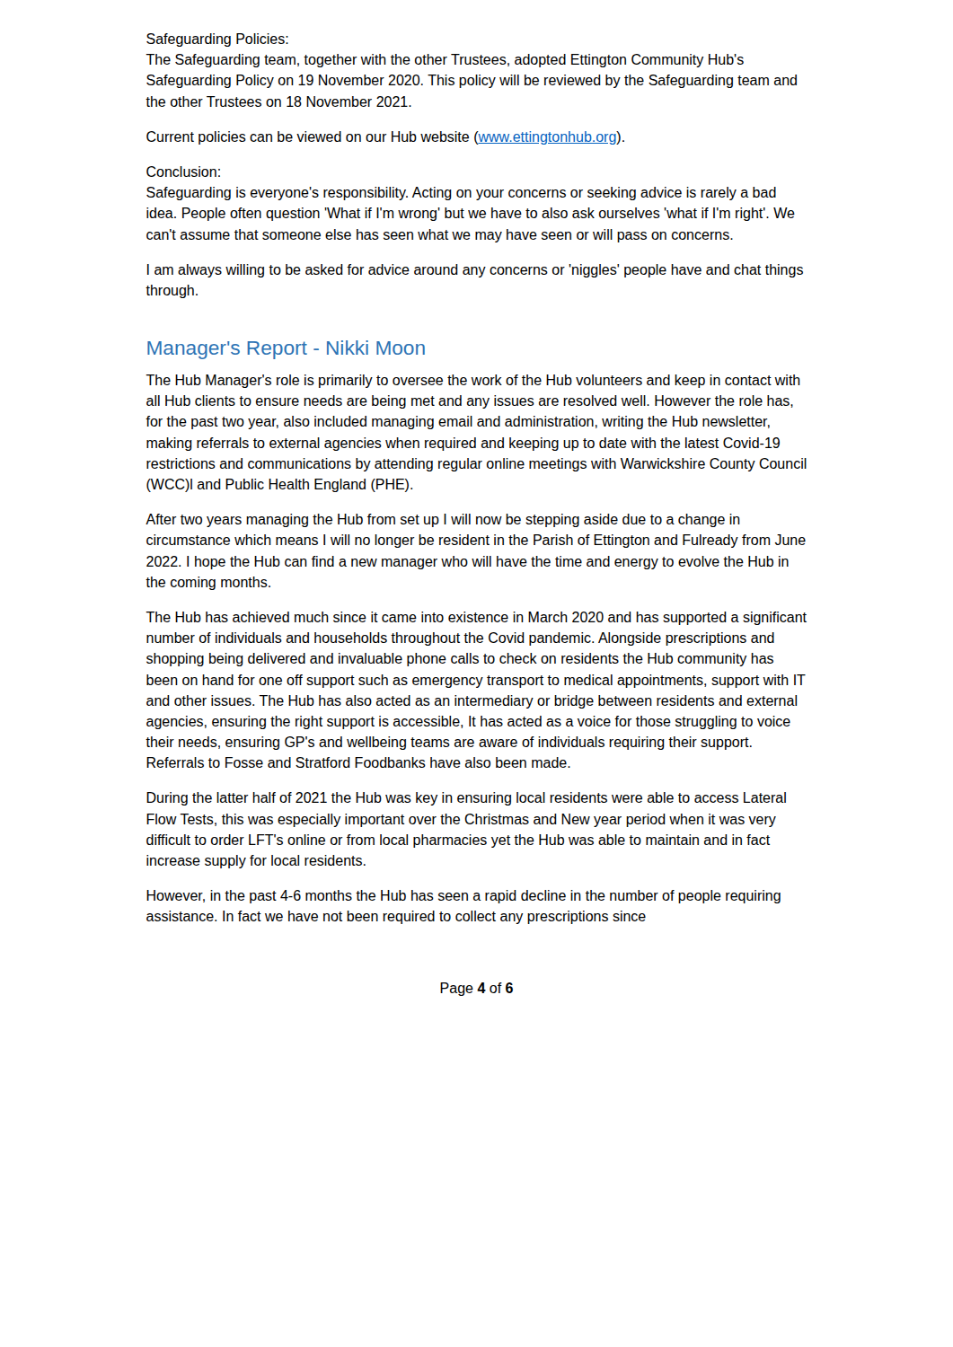Safeguarding Policies:
The Safeguarding team, together with the other Trustees, adopted Ettington Community Hub's Safeguarding Policy on 19 November 2020. This policy will be reviewed by the Safeguarding team and the other Trustees on 18 November 2021.
Current policies can be viewed on our Hub website (www.ettingtonhub.org).
Conclusion:
Safeguarding is everyone's responsibility. Acting on your concerns or seeking advice is rarely a bad idea. People often question 'What if I'm wrong' but we have to also ask ourselves 'what if I'm right'. We can't assume that someone else has seen what we may have seen or will pass on concerns.
I am always willing to be asked for advice around any concerns or 'niggles' people have and chat things through.
Manager's Report - Nikki Moon
The Hub Manager's role is primarily to oversee the work of the Hub volunteers and keep in contact with all Hub clients to ensure needs are being met and any issues are resolved well. However the role has, for the past two year, also included managing email and administration, writing the Hub newsletter, making referrals to external agencies when required and keeping up to date with the latest Covid-19 restrictions and communications by attending regular online meetings with Warwickshire County Council (WCC)l and Public Health England (PHE).
After two years managing the Hub from set up I will now be stepping aside due to a change in circumstance which means I will no longer be resident in the Parish of Ettington and Fulready from June 2022. I hope the Hub can find a new manager who will have the time and energy to evolve the Hub in the coming months.
The Hub has achieved much since it came into existence in March 2020 and has supported a significant number of individuals and households throughout the Covid pandemic. Alongside prescriptions and shopping being delivered and invaluable phone calls to check on residents the Hub community has been on hand for one off support such as emergency transport to medical appointments, support with IT and other issues. The Hub has also acted as an intermediary or bridge between residents and external agencies, ensuring the right support is accessible, It has acted as a voice for those struggling to voice their needs, ensuring GP's and wellbeing teams are aware of individuals requiring their support. Referrals to Fosse and Stratford Foodbanks have also been made.
During the latter half of 2021 the Hub was key in ensuring local residents were able to access Lateral Flow Tests, this was especially important over the Christmas and New year period when it was very difficult to order LFT's online or from local pharmacies yet the Hub was able to maintain and in fact increase supply for local residents.
However, in the past 4-6 months the Hub has seen a rapid decline in the number of people requiring assistance. In fact we have not been required to collect any prescriptions since
Page 4 of 6